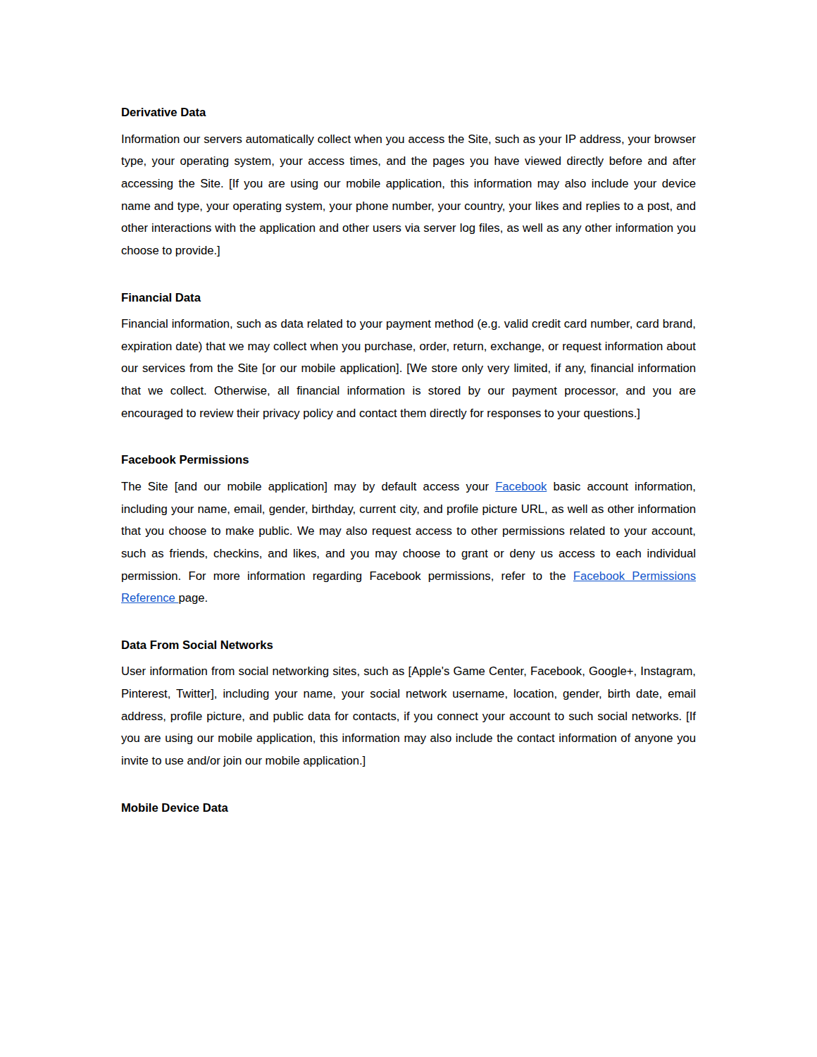Derivative Data
Information our servers automatically collect when you access the Site, such as your IP address, your browser type, your operating system, your access times, and the pages you have viewed directly before and after accessing the Site. [If you are using our mobile application, this information may also include your device name and type, your operating system, your phone number, your country, your likes and replies to a post, and other interactions with the application and other users via server log files, as well as any other information you choose to provide.]
Financial Data
Financial information, such as data related to your payment method (e.g. valid credit card number, card brand, expiration date) that we may collect when you purchase, order, return, exchange, or request information about our services from the Site [or our mobile application]. [We store only very limited, if any, financial information that we collect. Otherwise, all financial information is stored by our payment processor, and you are encouraged to review their privacy policy and contact them directly for responses to your questions.]
Facebook Permissions
The Site [and our mobile application] may by default access your Facebook basic account information, including your name, email, gender, birthday, current city, and profile picture URL, as well as other information that you choose to make public. We may also request access to other permissions related to your account, such as friends, checkins, and likes, and you may choose to grant or deny us access to each individual permission. For more information regarding Facebook permissions, refer to the Facebook Permissions Reference page.
Data From Social Networks
User information from social networking sites, such as [Apple's Game Center, Facebook, Google+, Instagram, Pinterest, Twitter], including your name, your social network username, location, gender, birth date, email address, profile picture, and public data for contacts, if you connect your account to such social networks. [If you are using our mobile application, this information may also include the contact information of anyone you invite to use and/or join our mobile application.]
Mobile Device Data